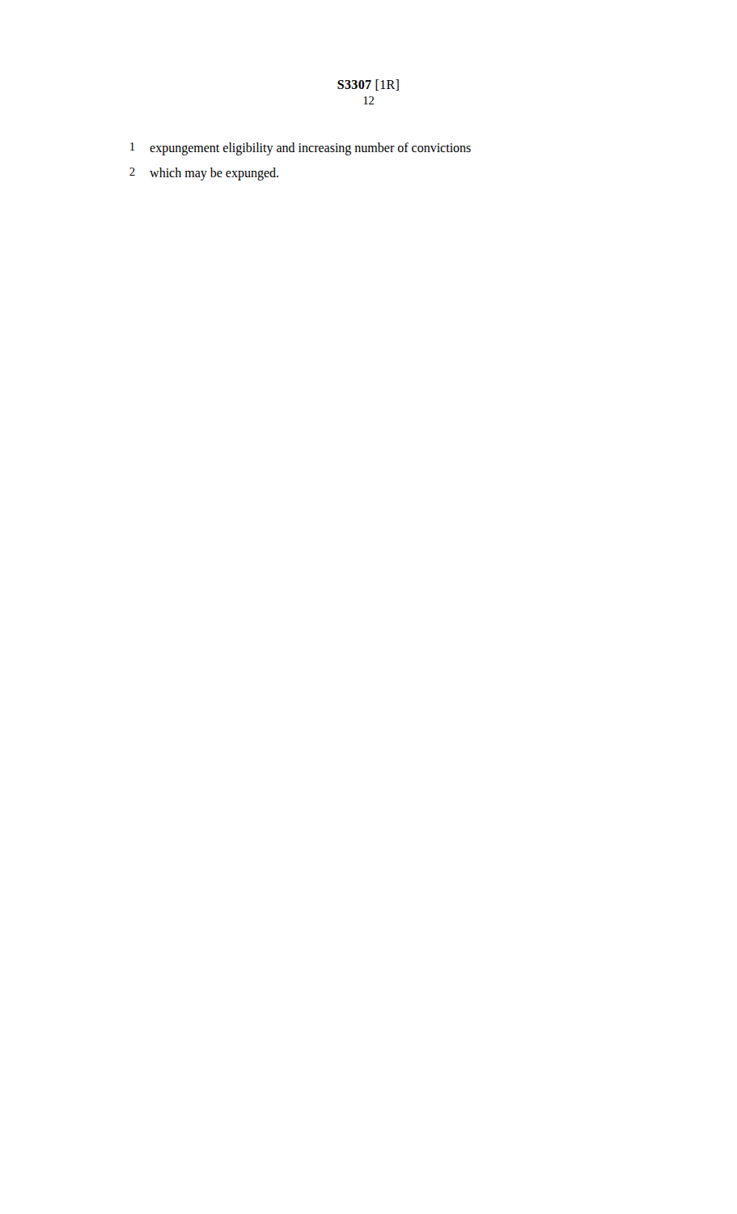S3307 [1R]
12
expungement eligibility and increasing number of convictions
which may be expunged.